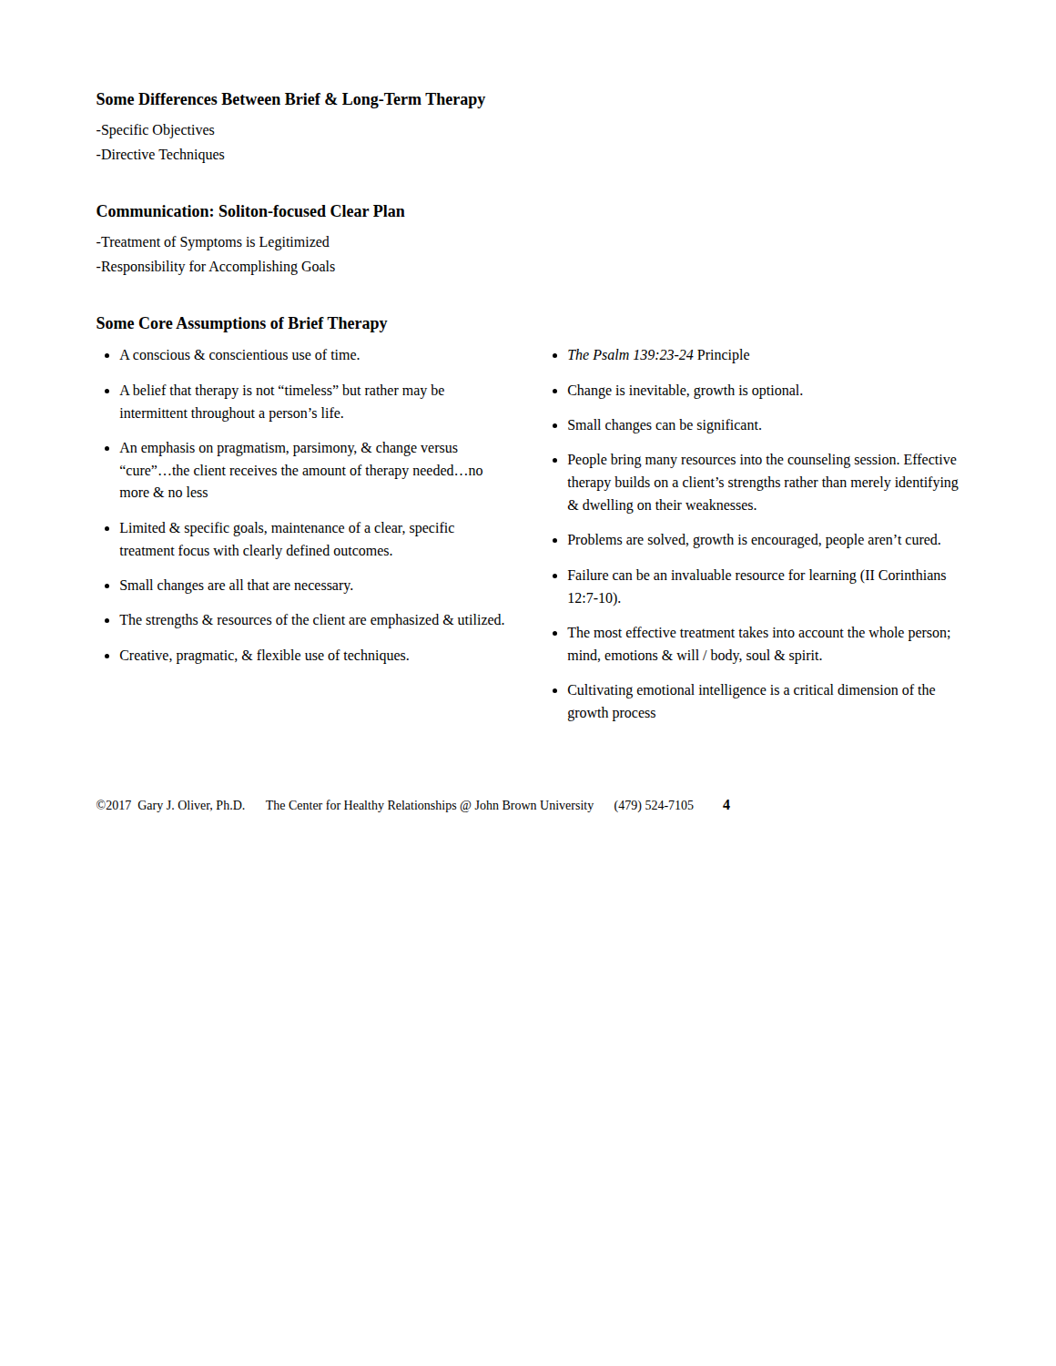Some Differences Between Brief & Long-Term Therapy
-Specific Objectives
-Directive Techniques
Communication: Soliton-focused Clear Plan
-Treatment of Symptoms is Legitimized
-Responsibility for Accomplishing Goals
Some Core Assumptions of Brief Therapy
A conscious & conscientious use of time.
A belief that therapy is not “timeless” but rather may be intermittent throughout a person’s life.
An emphasis on pragmatism, parsimony, & change versus “cure”…the client receives the amount of therapy needed…no more & no less
Limited & specific goals, maintenance of a clear, specific treatment focus with clearly defined outcomes.
Small changes are all that are necessary.
The strengths & resources of the client are emphasized & utilized.
Creative, pragmatic, & flexible use of techniques.
The Psalm 139:23-24 Principle
Change is inevitable, growth is optional.
Small changes can be significant.
People bring many resources into the counseling session. Effective therapy builds on a client’s strengths rather than merely identifying & dwelling on their weaknesses.
Problems are solved, growth is encouraged, people aren’t cured.
Failure can be an invaluable resource for learning (II Corinthians 12:7-10).
The most effective treatment takes into account the whole person; mind, emotions & will / body, soul & spirit.
Cultivating emotional intelligence is a critical dimension of the growth process
©2017 Gary J. Oliver, Ph.D. The Center for Healthy Relationships @ John Brown University (479) 524-7105 4